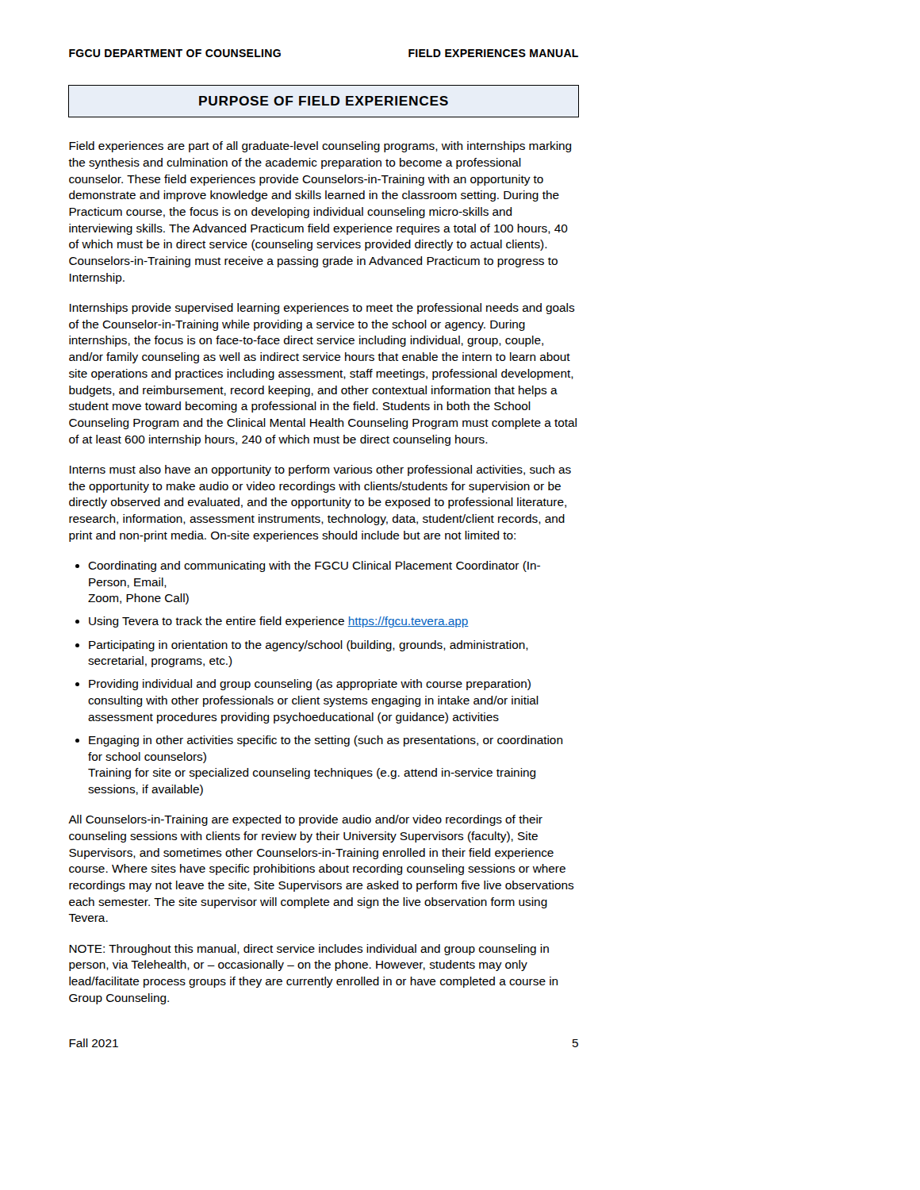FGCU DEPARTMENT OF COUNSELING FIELD EXPERIENCES MANUAL
PURPOSE OF FIELD EXPERIENCES
Field experiences are part of all graduate-level counseling programs, with internships marking the synthesis and culmination of the academic preparation to become a professional counselor. These field experiences provide Counselors-in-Training with an opportunity to demonstrate and improve knowledge and skills learned in the classroom setting. During the Practicum course, the focus is on developing individual counseling micro-skills and interviewing skills. The Advanced Practicum field experience requires a total of 100 hours, 40 of which must be in direct service (counseling services provided directly to actual clients). Counselors-in-Training must receive a passing grade in Advanced Practicum to progress to Internship.
Internships provide supervised learning experiences to meet the professional needs and goals of the Counselor-in-Training while providing a service to the school or agency. During internships, the focus is on face-to-face direct service including individual, group, couple, and/or family counseling as well as indirect service hours that enable the intern to learn about site operations and practices including assessment, staff meetings, professional development, budgets, and reimbursement, record keeping, and other contextual information that helps a student move toward becoming a professional in the field. Students in both the School Counseling Program and the Clinical Mental Health Counseling Program must complete a total of at least 600 internship hours, 240 of which must be direct counseling hours.
Interns must also have an opportunity to perform various other professional activities, such as the opportunity to make audio or video recordings with clients/students for supervision or be directly observed and evaluated, and the opportunity to be exposed to professional literature, research, information, assessment instruments, technology, data, student/client records, and print and non-print media. On-site experiences should include but are not limited to:
Coordinating and communicating with the FGCU Clinical Placement Coordinator (In-Person, Email,
Zoom, Phone Call)
Using Tevera to track the entire field experience https://fgcu.tevera.app
Participating in orientation to the agency/school (building, grounds, administration, secretarial, programs, etc.)
Providing individual and group counseling (as appropriate with course preparation) consulting with other professionals or client systems engaging in intake and/or initial assessment procedures providing psychoeducational (or guidance) activities
Engaging in other activities specific to the setting (such as presentations, or coordination for school counselors)
Training for site or specialized counseling techniques (e.g. attend in-service training sessions, if available)
All Counselors-in-Training are expected to provide audio and/or video recordings of their counseling sessions with clients for review by their University Supervisors (faculty), Site Supervisors, and sometimes other Counselors-in-Training enrolled in their field experience course. Where sites have specific prohibitions about recording counseling sessions or where recordings may not leave the site, Site Supervisors are asked to perform five live observations each semester. The site supervisor will complete and sign the live observation form using Tevera.
NOTE: Throughout this manual, direct service includes individual and group counseling in person, via Telehealth, or – occasionally – on the phone. However, students may only lead/facilitate process groups if they are currently enrolled in or have completed a course in Group Counseling.
Fall 2021 5